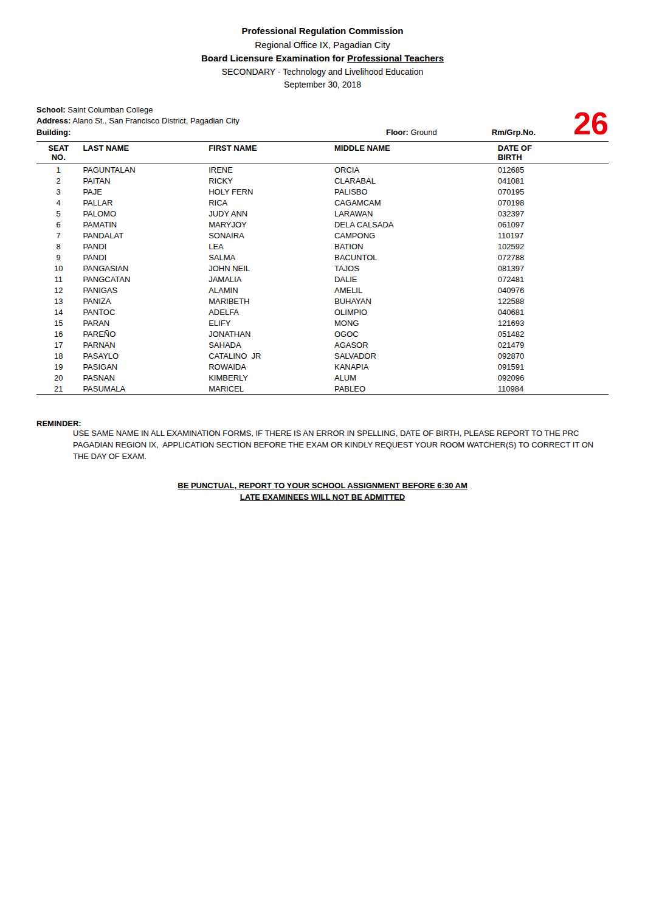Professional Regulation Commission
Regional Office IX, Pagadian City
Board Licensure Examination for Professional Teachers
SECONDARY - Technology and Livelihood Education
September 30, 2018
26
School: Saint Columban College
Address: Alano St., San Francisco District, Pagadian City
Building: Floor: Ground Rm/Grp.No.
| SEAT NO. | LAST NAME | FIRST NAME | MIDDLE NAME | DATE OF BIRTH |
| --- | --- | --- | --- | --- |
| 1 | PAGUNTALAN | IRENE | ORCIA | 012685 |
| 2 | PAITAN | RICKY | CLARABAL | 041081 |
| 3 | PAJE | HOLY FERN | PALISBO | 070195 |
| 4 | PALLAR | RICA | CAGAMCAM | 070198 |
| 5 | PALOMO | JUDY ANN | LARAWAN | 032397 |
| 6 | PAMATIN | MARYJOY | DELA CALSADA | 061097 |
| 7 | PANDALAT | SONAIRA | CAMPONG | 110197 |
| 8 | PANDI | LEA | BATION | 102592 |
| 9 | PANDI | SALMA | BACUNTOL | 072788 |
| 10 | PANGASIAN | JOHN NEIL | TAJOS | 081397 |
| 11 | PANGCATAN | JAMALIA | DALIE | 072481 |
| 12 | PANIGAS | ALAMIN | AMELIL | 040976 |
| 13 | PANIZA | MARIBETH | BUHAYAN | 122588 |
| 14 | PANTOC | ADELFA | OLIMPIO | 040681 |
| 15 | PARAN | ELIFY | MONG | 121693 |
| 16 | PAREÑO | JONATHAN | OGOC | 051482 |
| 17 | PARNAN | SAHADA | AGASOR | 021479 |
| 18 | PASAYLO | CATALINO JR | SALVADOR | 092870 |
| 19 | PASIGAN | ROWAIDA | KANAPIA | 091591 |
| 20 | PASNAN | KIMBERLY | ALUM | 092096 |
| 21 | PASUMALA | MARICEL | PABLEO | 110984 |
REMINDER:
USE SAME NAME IN ALL EXAMINATION FORMS, IF THERE IS AN ERROR IN SPELLING, DATE OF BIRTH, PLEASE REPORT TO THE PRC PAGADIAN REGION IX, APPLICATION SECTION BEFORE THE EXAM OR KINDLY REQUEST YOUR ROOM WATCHER(S) TO CORRECT IT ON THE DAY OF EXAM.
BE PUNCTUAL, REPORT TO YOUR SCHOOL ASSIGNMENT BEFORE 6:30 AM
LATE EXAMINEES WILL NOT BE ADMITTED